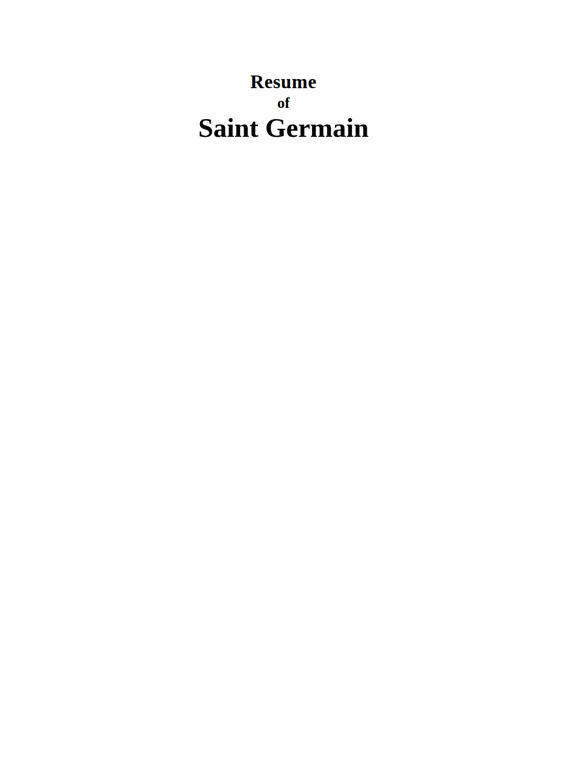Resume
of
Saint Germain